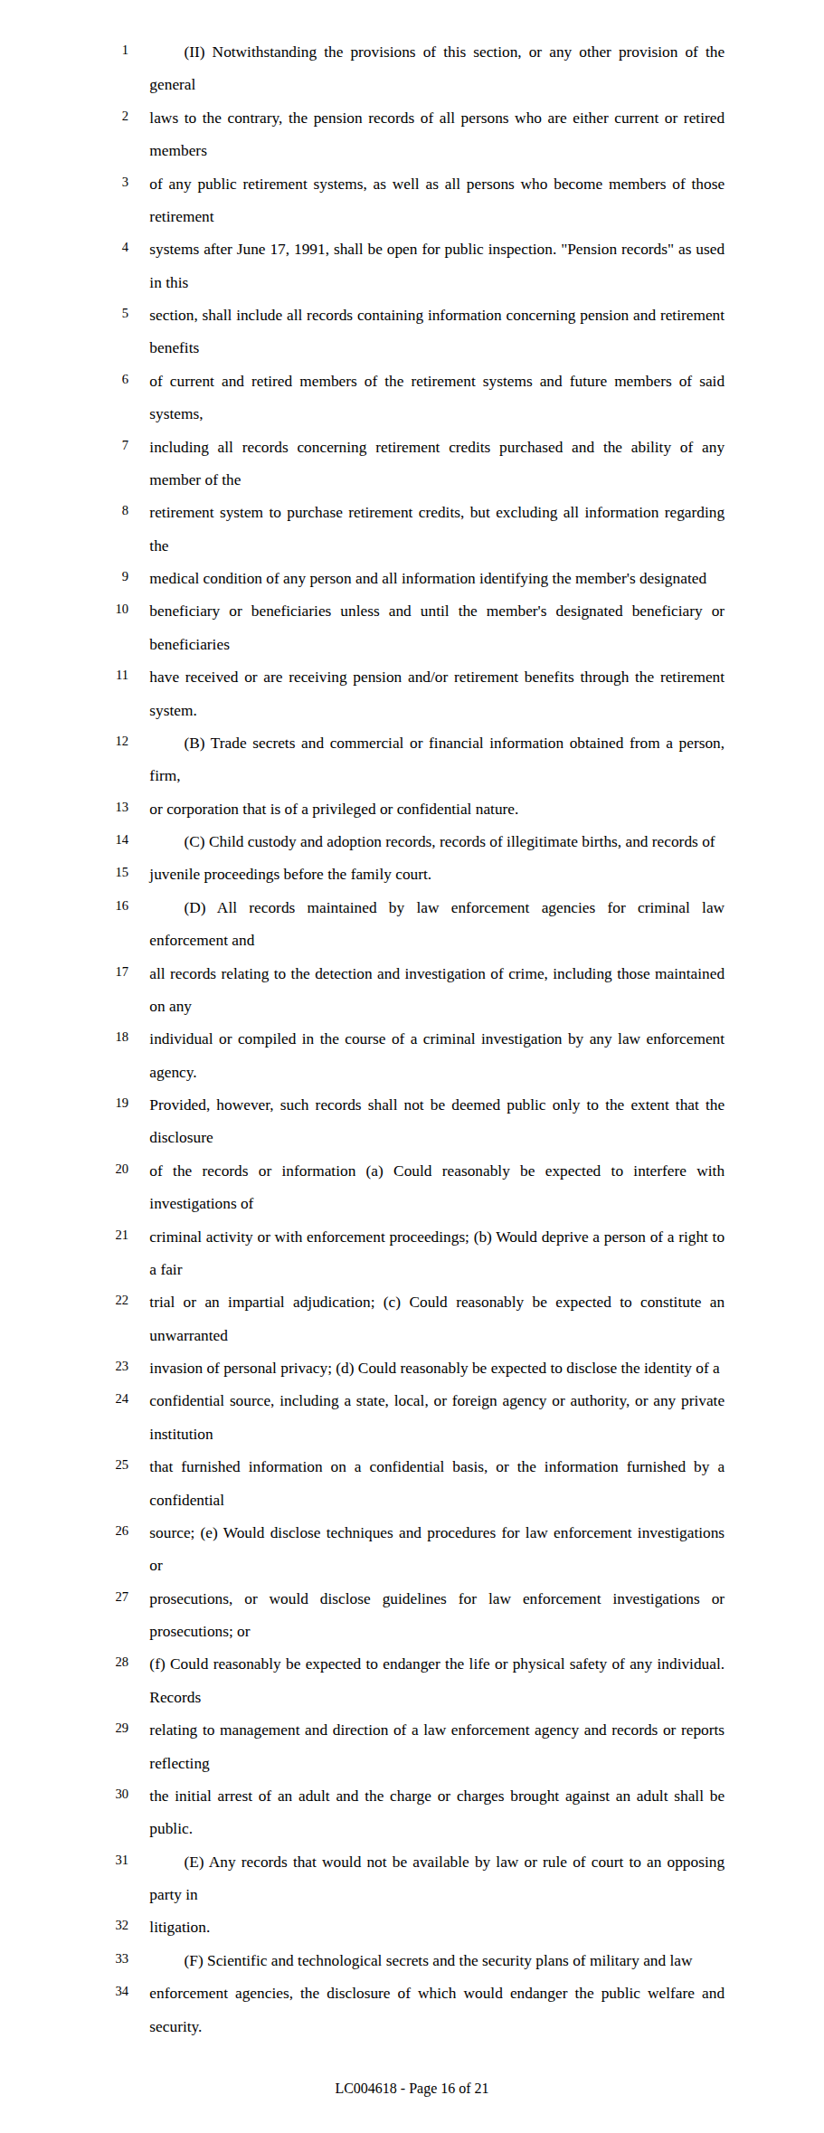(II) Notwithstanding the provisions of this section, or any other provision of the general
laws to the contrary, the pension records of all persons who are either current or retired members
of any public retirement systems, as well as all persons who become members of those retirement
systems after June 17, 1991, shall be open for public inspection. "Pension records" as used in this
section, shall include all records containing information concerning pension and retirement benefits
of current and retired members of the retirement systems and future members of said systems,
including all records concerning retirement credits purchased and the ability of any member of the
retirement system to purchase retirement credits, but excluding all information regarding the
medical condition of any person and all information identifying the member's designated
beneficiary or beneficiaries unless and until the member's designated beneficiary or beneficiaries
have received or are receiving pension and/or retirement benefits through the retirement system.
(B) Trade secrets and commercial or financial information obtained from a person, firm,
or corporation that is of a privileged or confidential nature.
(C) Child custody and adoption records, records of illegitimate births, and records of
juvenile proceedings before the family court.
(D) All records maintained by law enforcement agencies for criminal law enforcement and
all records relating to the detection and investigation of crime, including those maintained on any
individual or compiled in the course of a criminal investigation by any law enforcement agency.
Provided, however, such records shall not be deemed public only to the extent that the disclosure
of the records or information (a) Could reasonably be expected to interfere with investigations of
criminal activity or with enforcement proceedings; (b) Would deprive a person of a right to a fair
trial or an impartial adjudication; (c) Could reasonably be expected to constitute an unwarranted
invasion of personal privacy; (d) Could reasonably be expected to disclose the identity of a
confidential source, including a state, local, or foreign agency or authority, or any private institution
that furnished information on a confidential basis, or the information furnished by a confidential
source; (e) Would disclose techniques and procedures for law enforcement investigations or
prosecutions, or would disclose guidelines for law enforcement investigations or prosecutions; or
(f) Could reasonably be expected to endanger the life or physical safety of any individual. Records
relating to management and direction of a law enforcement agency and records or reports reflecting
the initial arrest of an adult and the charge or charges brought against an adult shall be public.
(E) Any records that would not be available by law or rule of court to an opposing party in
litigation.
(F) Scientific and technological secrets and the security plans of military and law
enforcement agencies, the disclosure of which would endanger the public welfare and security.
LC004618 - Page 16 of 21